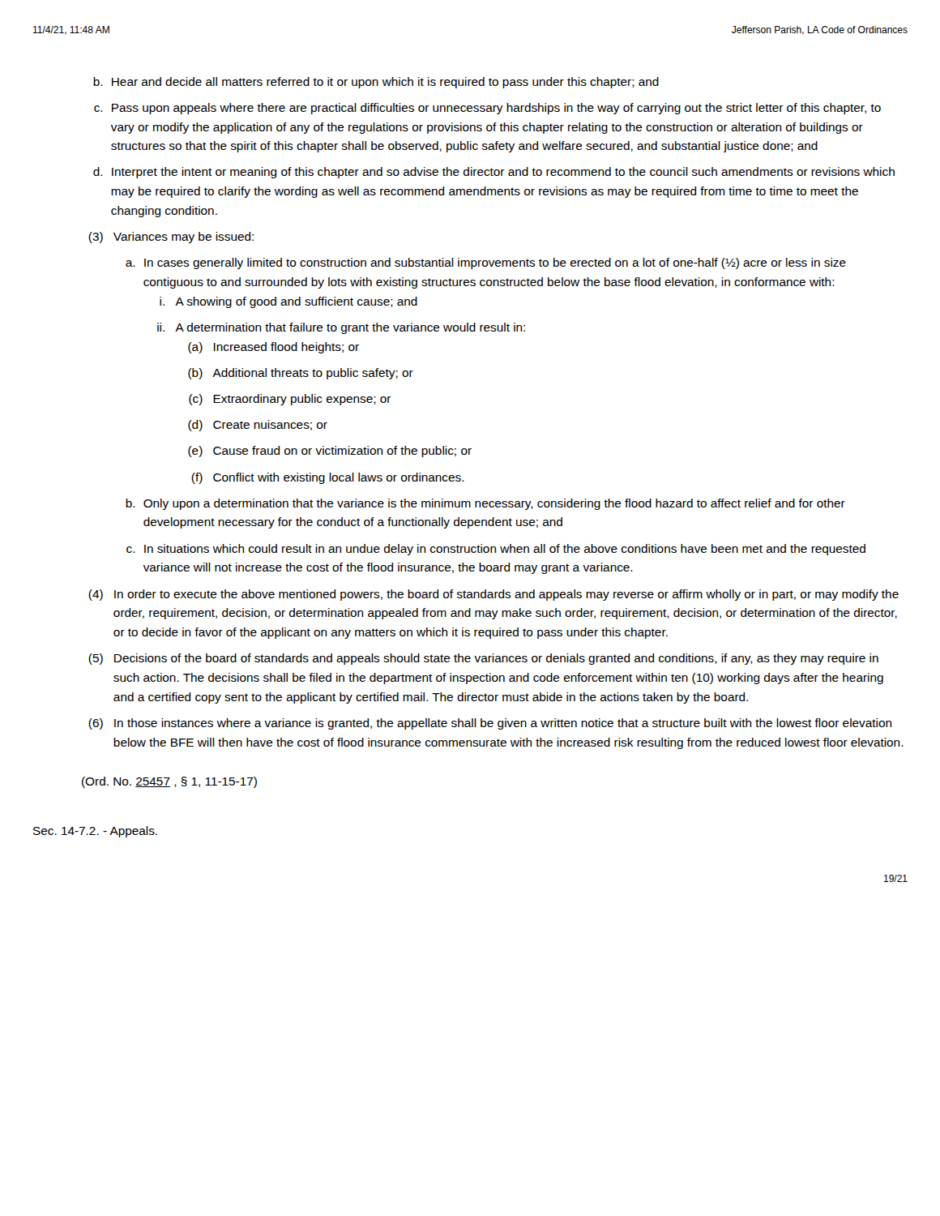11/4/21, 11:48 AM Jefferson Parish, LA Code of Ordinances
b. Hear and decide all matters referred to it or upon which it is required to pass under this chapter; and
c. Pass upon appeals where there are practical difficulties or unnecessary hardships in the way of carrying out the strict letter of this chapter, to vary or modify the application of any of the regulations or provisions of this chapter relating to the construction or alteration of buildings or structures so that the spirit of this chapter shall be observed, public safety and welfare secured, and substantial justice done; and
d. Interpret the intent or meaning of this chapter and so advise the director and to recommend to the council such amendments or revisions which may be required to clarify the wording as well as recommend amendments or revisions as may be required from time to time to meet the changing condition.
(3) Variances may be issued:
a. In cases generally limited to construction and substantial improvements to be erected on a lot of one-half (½) acre or less in size contiguous to and surrounded by lots with existing structures constructed below the base flood elevation, in conformance with:
i. A showing of good and sufficient cause; and
ii. A determination that failure to grant the variance would result in:
(a) Increased flood heights; or
(b) Additional threats to public safety; or
(c) Extraordinary public expense; or
(d) Create nuisances; or
(e) Cause fraud on or victimization of the public; or
(f) Conflict with existing local laws or ordinances.
b. Only upon a determination that the variance is the minimum necessary, considering the flood hazard to affect relief and for other development necessary for the conduct of a functionally dependent use; and
c. In situations which could result in an undue delay in construction when all of the above conditions have been met and the requested variance will not increase the cost of the flood insurance, the board may grant a variance.
(4) In order to execute the above mentioned powers, the board of standards and appeals may reverse or affirm wholly or in part, or may modify the order, requirement, decision, or determination appealed from and may make such order, requirement, decision, or determination of the director, or to decide in favor of the applicant on any matters on which it is required to pass under this chapter.
(5) Decisions of the board of standards and appeals should state the variances or denials granted and conditions, if any, as they may require in such action. The decisions shall be filed in the department of inspection and code enforcement within ten (10) working days after the hearing and a certified copy sent to the applicant by certified mail. The director must abide in the actions taken by the board.
(6) In those instances where a variance is granted, the appellate shall be given a written notice that a structure built with the lowest floor elevation below the BFE will then have the cost of flood insurance commensurate with the increased risk resulting from the reduced lowest floor elevation.
(Ord. No. 25457 , § 1, 11-15-17)
Sec. 14-7.2. - Appeals.
19/21